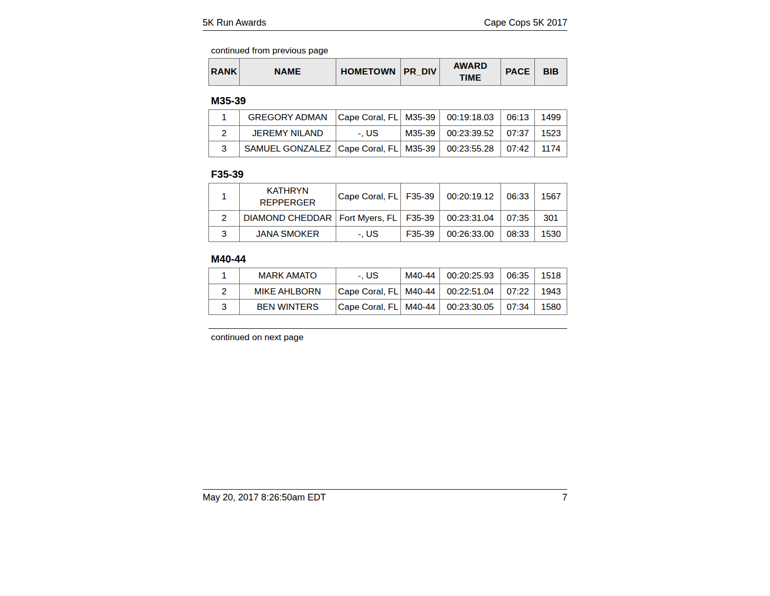5K Run Awards
Cape Cops 5K 2017
continued from previous page
| RANK | NAME | HOMETOWN | PR_DIV | AWARD TIME | PACE | BIB |
| --- | --- | --- | --- | --- | --- | --- |
M35-39
| 1 | GREGORY ADMAN | Cape Coral, FL | M35-39 | 00:19:18.03 | 06:13 | 1499 |
| 2 | JEREMY NILAND | -, US | M35-39 | 00:23:39.52 | 07:37 | 1523 |
| 3 | SAMUEL GONZALEZ | Cape Coral, FL | M35-39 | 00:23:55.28 | 07:42 | 1174 |
F35-39
| 1 | KATHRYN REPPERGER | Cape Coral, FL | F35-39 | 00:20:19.12 | 06:33 | 1567 |
| 2 | DIAMOND CHEDDAR | Fort Myers, FL | F35-39 | 00:23:31.04 | 07:35 | 301 |
| 3 | JANA SMOKER | -, US | F35-39 | 00:26:33.00 | 08:33 | 1530 |
M40-44
| 1 | MARK AMATO | -, US | M40-44 | 00:20:25.93 | 06:35 | 1518 |
| 2 | MIKE AHLBORN | Cape Coral, FL | M40-44 | 00:22:51.04 | 07:22 | 1943 |
| 3 | BEN WINTERS | Cape Coral, FL | M40-44 | 00:23:30.05 | 07:34 | 1580 |
continued on next page
May 20, 2017 8:26:50am EDT
7